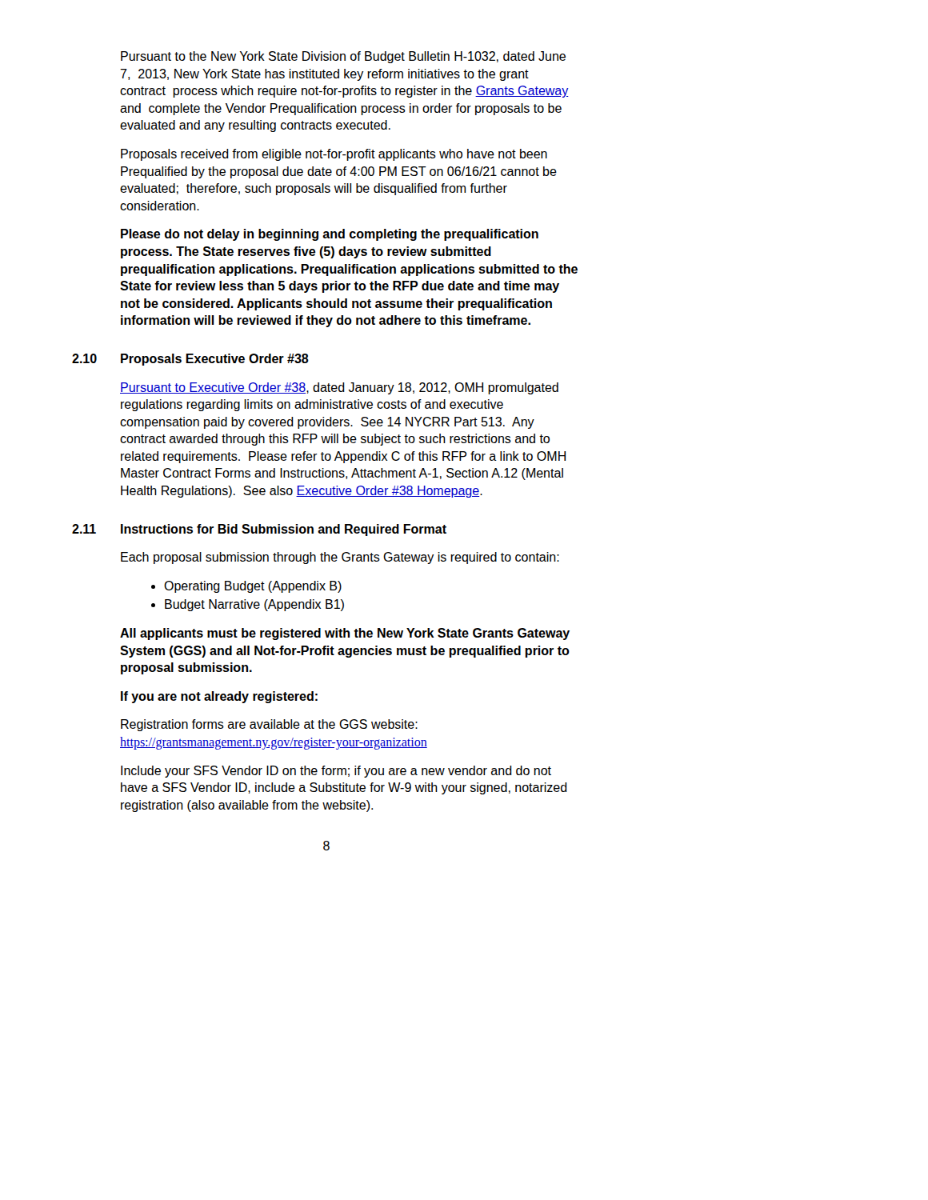Pursuant to the New York State Division of Budget Bulletin H-1032, dated June 7, 2013, New York State has instituted key reform initiatives to the grant contract process which require not-for-profits to register in the Grants Gateway and complete the Vendor Prequalification process in order for proposals to be evaluated and any resulting contracts executed.
Proposals received from eligible not-for-profit applicants who have not been Prequalified by the proposal due date of 4:00 PM EST on 06/16/21 cannot be evaluated; therefore, such proposals will be disqualified from further consideration.
Please do not delay in beginning and completing the prequalification process. The State reserves five (5) days to review submitted prequalification applications. Prequalification applications submitted to the State for review less than 5 days prior to the RFP due date and time may not be considered. Applicants should not assume their prequalification information will be reviewed if they do not adhere to this timeframe.
2.10 Proposals Executive Order #38
Pursuant to Executive Order #38, dated January 18, 2012, OMH promulgated regulations regarding limits on administrative costs of and executive compensation paid by covered providers. See 14 NYCRR Part 513. Any contract awarded through this RFP will be subject to such restrictions and to related requirements. Please refer to Appendix C of this RFP for a link to OMH Master Contract Forms and Instructions, Attachment A-1, Section A.12 (Mental Health Regulations). See also Executive Order #38 Homepage.
2.11 Instructions for Bid Submission and Required Format
Each proposal submission through the Grants Gateway is required to contain:
Operating Budget (Appendix B)
Budget Narrative (Appendix B1)
All applicants must be registered with the New York State Grants Gateway System (GGS) and all Not-for-Profit agencies must be prequalified prior to proposal submission.
If you are not already registered:
Registration forms are available at the GGS website:
https://grantsmanagement.ny.gov/register-your-organization
Include your SFS Vendor ID on the form; if you are a new vendor and do not have a SFS Vendor ID, include a Substitute for W-9 with your signed, notarized registration (also available from the website).
8